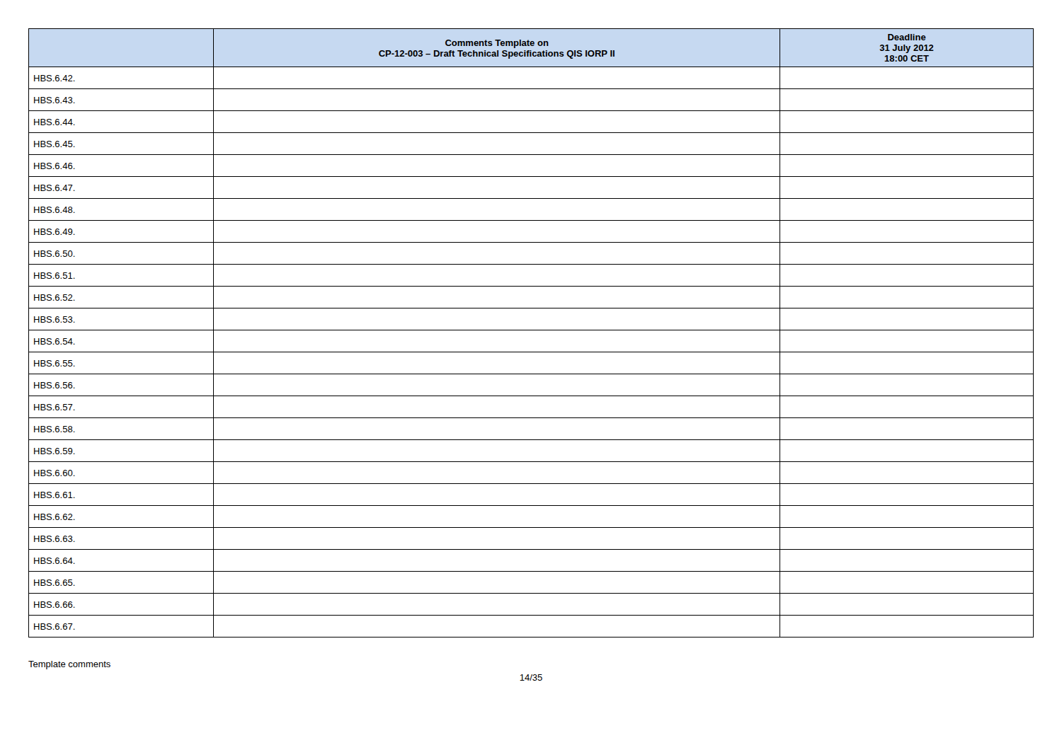| | Comments Template on CP-12-003 – Draft Technical Specifications QIS IORP II | Deadline 31 July 2012 18:00 CET |
| --- | --- | --- |
| HBS.6.42. | | |
| HBS.6.43. | | |
| HBS.6.44. | | |
| HBS.6.45. | | |
| HBS.6.46. | | |
| HBS.6.47. | | |
| HBS.6.48. | | |
| HBS.6.49. | | |
| HBS.6.50. | | |
| HBS.6.51. | | |
| HBS.6.52. | | |
| HBS.6.53. | | |
| HBS.6.54. | | |
| HBS.6.55. | | |
| HBS.6.56. | | |
| HBS.6.57. | | |
| HBS.6.58. | | |
| HBS.6.59. | | |
| HBS.6.60. | | |
| HBS.6.61. | | |
| HBS.6.62. | | |
| HBS.6.63. | | |
| HBS.6.64. | | |
| HBS.6.65. | | |
| HBS.6.66. | | |
| HBS.6.67. | | |
Template comments
14/35